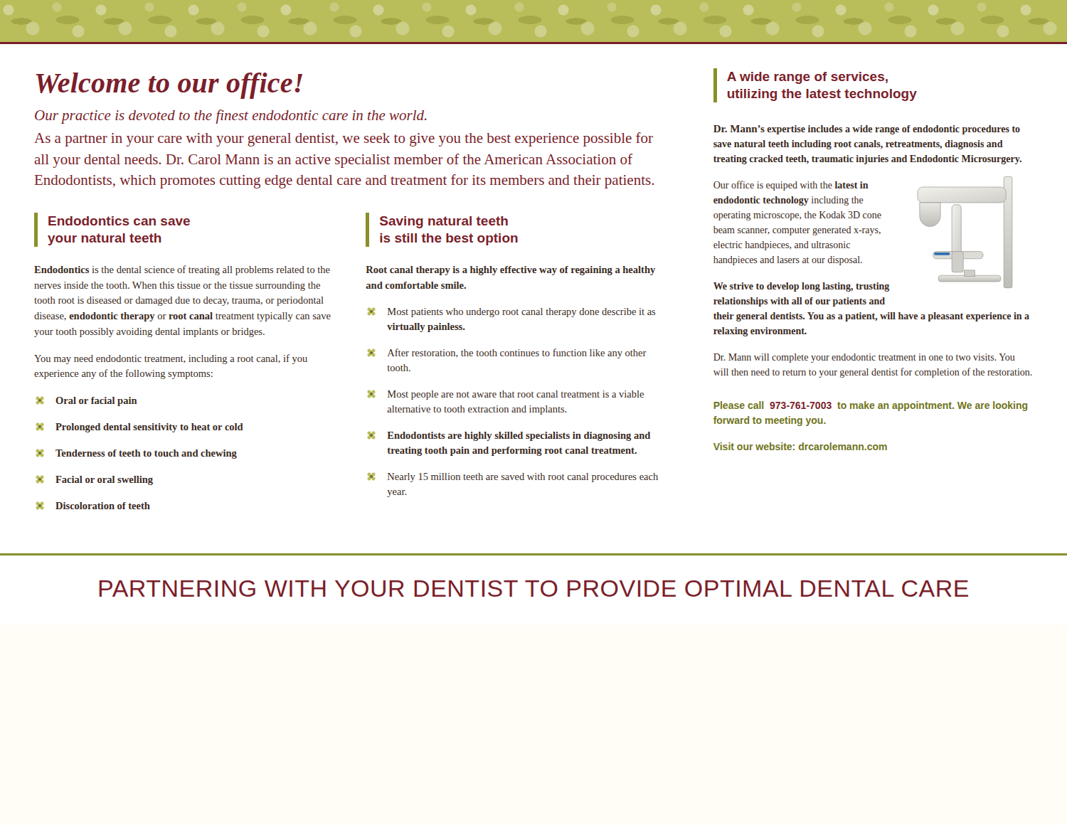Welcome to our office!
Our practice is devoted to the finest endodontic care in the world. As a partner in your care with your general dentist, we seek to give you the best experience possible for all your dental needs. Dr. Carol Mann is an active specialist member of the American Association of Endodontists, which promotes cutting edge dental care and treatment for its members and their patients.
Endodontics can save
your natural teeth
Endodontics is the dental science of treating all problems related to the nerves inside the tooth. When this tissue or the tissue surrounding the tooth root is diseased or damaged due to decay, trauma, or periodontal disease, endodontic therapy or root canal treatment typically can save your tooth possibly avoiding dental implants or bridges.
You may need endodontic treatment, including a root canal, if you experience any of the following symptoms:
Oral or facial pain
Prolonged dental sensitivity to heat or cold
Tenderness of teeth to touch and chewing
Facial or oral swelling
Discoloration of teeth
Saving natural teeth
is still the best option
Root canal therapy is a highly effective way of regaining a healthy and comfortable smile.
Most patients who undergo root canal therapy done describe it as virtually painless.
After restoration, the tooth continues to function like any other tooth.
Most people are not aware that root canal treatment is a viable alternative to tooth extraction and implants.
Endodontists are highly skilled specialists in diagnosing and treating tooth pain and performing root canal treatment.
Nearly 15 million teeth are saved with root canal procedures each year.
A wide range of services,
utilizing the latest technology
Dr. Mann’s expertise includes a wide range of endodontic procedures to save natural teeth including root canals, retreatments, diagnosis and treating cracked teeth, traumatic injuries and Endodontic Microsurgery.
Our office is equiped with the latest in endodontic technology including the operating microscope, the Kodak 3D cone beam scanner, computer generated x-rays, electric handpieces, and ultrasonic handpieces and lasers at our disposal.
We strive to develop long lasting, trusting relationships with all of our patients and their general dentists. You as a patient, will have a pleasant experience in a relaxing environment.
Dr. Mann will complete your endodontic treatment in one to two visits. You will then need to return to your general dentist for completion of the restoration.
Please call 973-761-7003 to make an appointment. We are looking forward to meeting you.
Visit our website: drcarolemann.com
PARTNERING WITH YOUR DENTIST TO PROVIDE OPTIMAL DENTAL CARE